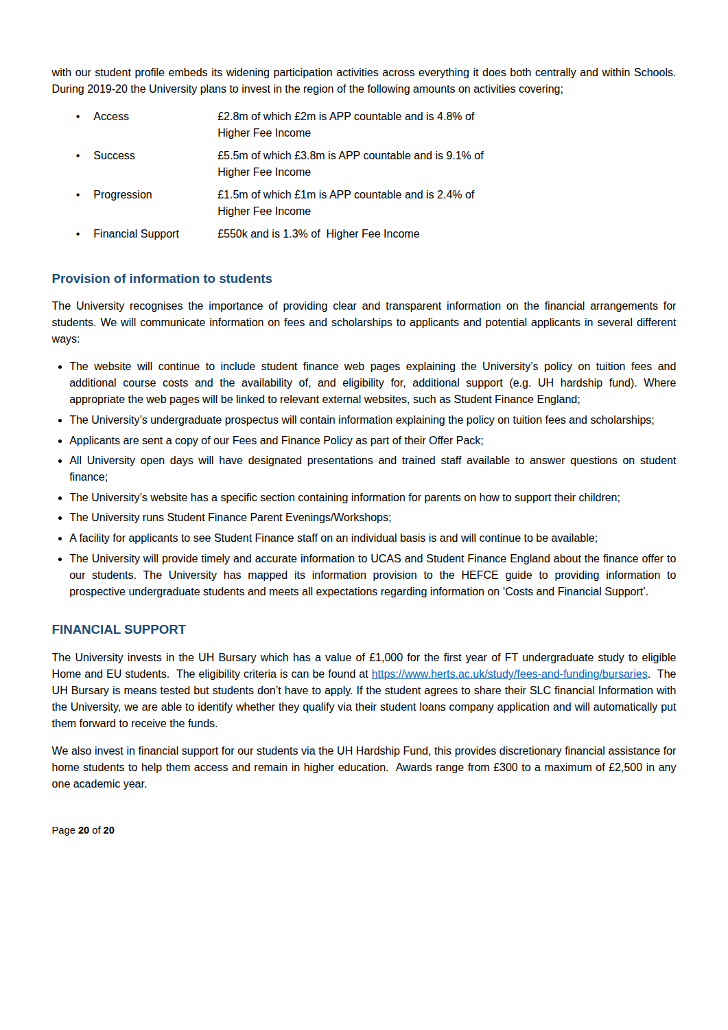with our student profile embeds its widening participation activities across everything it does both centrally and within Schools. During 2019-20 the University plans to invest in the region of the following amounts on activities covering;
| • | Access | £2.8m of which £2m is APP countable and is 4.8% of Higher Fee Income |
| • | Success | £5.5m of which £3.8m is APP countable and is 9.1% of Higher Fee Income |
| • | Progression | £1.5m of which £1m is APP countable and is 2.4% of Higher Fee Income |
| • | Financial Support | £550k and is 1.3% of Higher Fee Income |
Provision of information to students
The University recognises the importance of providing clear and transparent information on the financial arrangements for students. We will communicate information on fees and scholarships to applicants and potential applicants in several different ways:
The website will continue to include student finance web pages explaining the University’s policy on tuition fees and additional course costs and the availability of, and eligibility for, additional support (e.g. UH hardship fund). Where appropriate the web pages will be linked to relevant external websites, such as Student Finance England;
The University’s undergraduate prospectus will contain information explaining the policy on tuition fees and scholarships;
Applicants are sent a copy of our Fees and Finance Policy as part of their Offer Pack;
All University open days will have designated presentations and trained staff available to answer questions on student finance;
The University’s website has a specific section containing information for parents on how to support their children;
The University runs Student Finance Parent Evenings/Workshops;
A facility for applicants to see Student Finance staff on an individual basis is and will continue to be available;
The University will provide timely and accurate information to UCAS and Student Finance England about the finance offer to our students. The University has mapped its information provision to the HEFCE guide to providing information to prospective undergraduate students and meets all expectations regarding information on ‘Costs and Financial Support’.
Financial Support
The University invests in the UH Bursary which has a value of £1,000 for the first year of FT undergraduate study to eligible Home and EU students. The eligibility criteria is can be found at https://www.herts.ac.uk/study/fees-and-funding/bursaries. The UH Bursary is means tested but students don’t have to apply. If the student agrees to share their SLC financial Information with the University, we are able to identify whether they qualify via their student loans company application and will automatically put them forward to receive the funds.
We also invest in financial support for our students via the UH Hardship Fund, this provides discretionary financial assistance for home students to help them access and remain in higher education. Awards range from £300 to a maximum of £2,500 in any one academic year.
Page 20 of 20